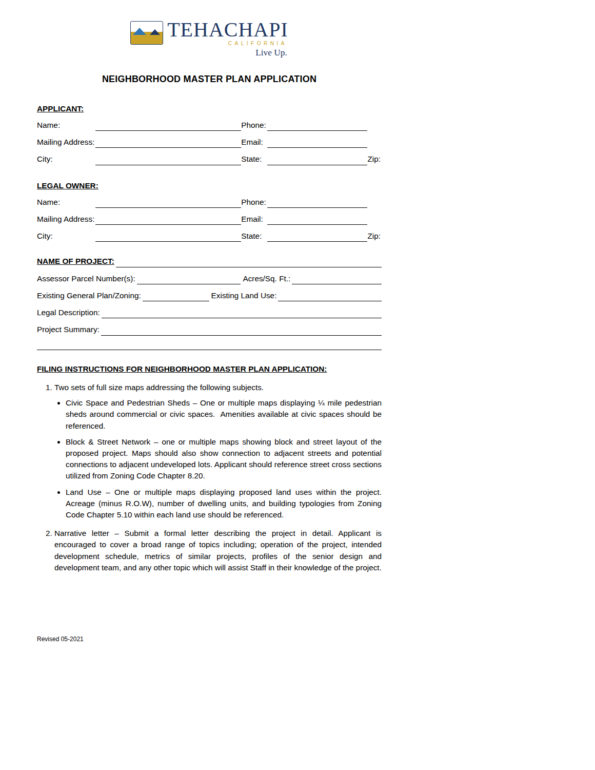TEHACHAPI
CALIFORNIA
Live Up.
NEIGHBORHOOD MASTER PLAN APPLICATION
APPLICANT:
| Name: | | | Phone: | |
| Mailing Address: | | | Email: | |
| City: | | | State: | | | Zip: | |
LEGAL OWNER:
| Name: | | | Phone: | |
| Mailing Address: | | | Email: | |
| City: | | | State: | | | Zip: | |
NAME OF PROJECT:
Assessor Parcel Number(s): Acres/Sq. Ft.:
Existing General Plan/Zoning: Existing Land Use:
Legal Description:
Project Summary:
FILING INSTRUCTIONS FOR NEIGHBORHOOD MASTER PLAN APPLICATION:
Two sets of full size maps addressing the following subjects.
Civic Space and Pedestrian Sheds – One or multiple maps displaying ¼ mile pedestrian sheds around commercial or civic spaces. Amenities available at civic spaces should be referenced.
Block & Street Network – one or multiple maps showing block and street layout of the proposed project. Maps should also show connection to adjacent streets and potential connections to adjacent undeveloped lots. Applicant should reference street cross sections utilized from Zoning Code Chapter 8.20.
Land Use – One or multiple maps displaying proposed land uses within the project. Acreage (minus R.O.W), number of dwelling units, and building typologies from Zoning Code Chapter 5.10 within each land use should be referenced.
Narrative letter – Submit a formal letter describing the project in detail. Applicant is encouraged to cover a broad range of topics including; operation of the project, intended development schedule, metrics of similar projects, profiles of the senior design and development team, and any other topic which will assist Staff in their knowledge of the project.
Revised 05-2021